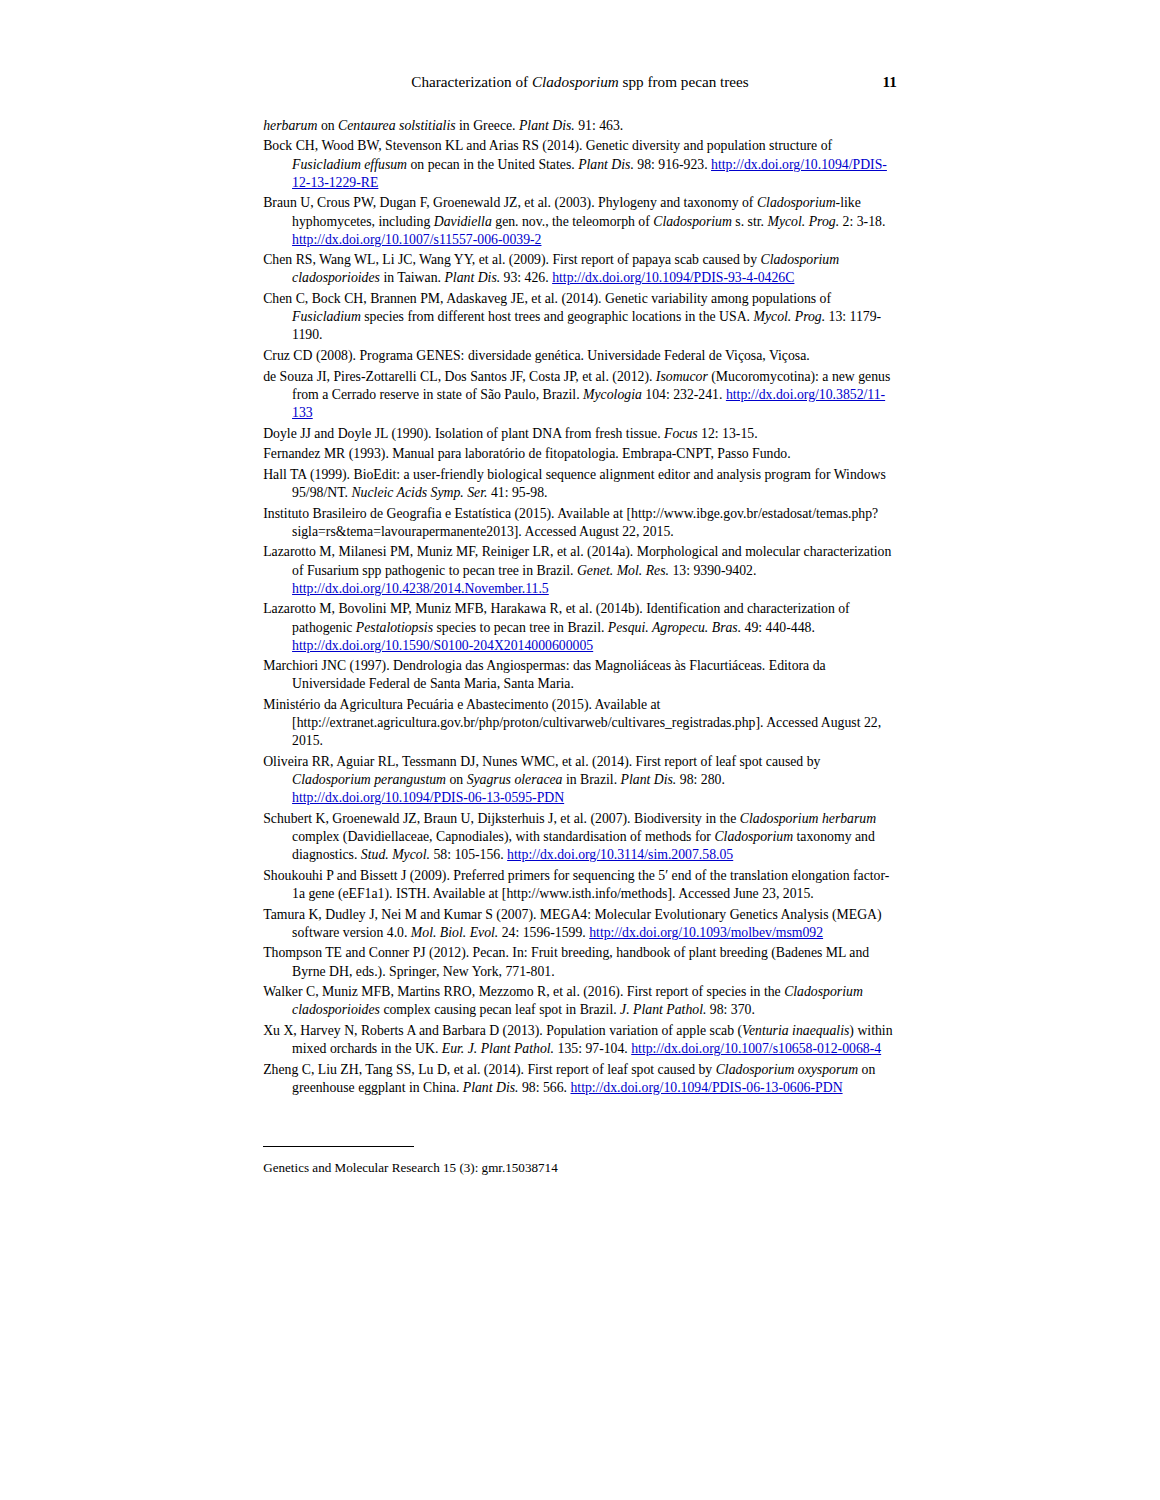Characterization of Cladosporium spp from pecan trees 11
herbarum on Centaurea solstitialis in Greece. Plant Dis. 91: 463.
Bock CH, Wood BW, Stevenson KL and Arias RS (2014). Genetic diversity and population structure of Fusicladium effusum on pecan in the United States. Plant Dis. 98: 916-923. http://dx.doi.org/10.1094/PDIS-12-13-1229-RE
Braun U, Crous PW, Dugan F, Groenewald JZ, et al. (2003). Phylogeny and taxonomy of Cladosporium-like hyphomycetes, including Davidiella gen. nov., the teleomorph of Cladosporium s. str. Mycol. Prog. 2: 3-18. http://dx.doi.org/10.1007/s11557-006-0039-2
Chen RS, Wang WL, Li JC, Wang YY, et al. (2009). First report of papaya scab caused by Cladosporium cladosporioides in Taiwan. Plant Dis. 93: 426. http://dx.doi.org/10.1094/PDIS-93-4-0426C
Chen C, Bock CH, Brannen PM, Adaskaveg JE, et al. (2014). Genetic variability among populations of Fusicladium species from different host trees and geographic locations in the USA. Mycol. Prog. 13: 1179-1190.
Cruz CD (2008). Programa GENES: diversidade genética. Universidade Federal de Viçosa, Viçosa.
de Souza JI, Pires-Zottarelli CL, Dos Santos JF, Costa JP, et al. (2012). Isomucor (Mucoromycotina): a new genus from a Cerrado reserve in state of São Paulo, Brazil. Mycologia 104: 232-241. http://dx.doi.org/10.3852/11-133
Doyle JJ and Doyle JL (1990). Isolation of plant DNA from fresh tissue. Focus 12: 13-15.
Fernandez MR (1993). Manual para laboratório de fitopatologia. Embrapa-CNPT, Passo Fundo.
Hall TA (1999). BioEdit: a user-friendly biological sequence alignment editor and analysis program for Windows 95/98/NT. Nucleic Acids Symp. Ser. 41: 95-98.
Instituto Brasileiro de Geografia e Estatística (2015). Available at [http://www.ibge.gov.br/estadosat/temas.php?sigla=rs&tema=lavourapermanente2013]. Accessed August 22, 2015.
Lazarotto M, Milanesi PM, Muniz MF, Reiniger LR, et al. (2014a). Morphological and molecular characterization of Fusarium spp pathogenic to pecan tree in Brazil. Genet. Mol. Res. 13: 9390-9402. http://dx.doi.org/10.4238/2014.November.11.5
Lazarotto M, Bovolini MP, Muniz MFB, Harakawa R, et al. (2014b). Identification and characterization of pathogenic Pestalotiopsis species to pecan tree in Brazil. Pesqui. Agropecu. Bras. 49: 440-448. http://dx.doi.org/10.1590/S0100-204X2014000600005
Marchiori JNC (1997). Dendrologia das Angiospermas: das Magnoliáceas às Flacurtiáceas. Editora da Universidade Federal de Santa Maria, Santa Maria.
Ministério da Agricultura Pecuária e Abastecimento (2015). Available at [http://extranet.agricultura.gov.br/php/proton/cultivarweb/cultivares_registradas.php]. Accessed August 22, 2015.
Oliveira RR, Aguiar RL, Tessmann DJ, Nunes WMC, et al. (2014). First report of leaf spot caused by Cladosporium perangustum on Syagrus oleracea in Brazil. Plant Dis. 98: 280. http://dx.doi.org/10.1094/PDIS-06-13-0595-PDN
Schubert K, Groenewald JZ, Braun U, Dijksterhuis J, et al. (2007). Biodiversity in the Cladosporium herbarum complex (Davidiellaceae, Capnodiales), with standardisation of methods for Cladosporium taxonomy and diagnostics. Stud. Mycol. 58: 105-156. http://dx.doi.org/10.3114/sim.2007.58.05
Shoukouhi P and Bissett J (2009). Preferred primers for sequencing the 5′ end of the translation elongation factor-1a gene (eEF1a1). ISTH. Available at [http://www.isth.info/methods]. Accessed June 23, 2015.
Tamura K, Dudley J, Nei M and Kumar S (2007). MEGA4: Molecular Evolutionary Genetics Analysis (MEGA) software version 4.0. Mol. Biol. Evol. 24: 1596-1599. http://dx.doi.org/10.1093/molbev/msm092
Thompson TE and Conner PJ (2012). Pecan. In: Fruit breeding, handbook of plant breeding (Badenes ML and Byrne DH, eds.). Springer, New York, 771-801.
Walker C, Muniz MFB, Martins RRO, Mezzomo R, et al. (2016). First report of species in the Cladosporium cladosporioides complex causing pecan leaf spot in Brazil. J. Plant Pathol. 98: 370.
Xu X, Harvey N, Roberts A and Barbara D (2013). Population variation of apple scab (Venturia inaequalis) within mixed orchards in the UK. Eur. J. Plant Pathol. 135: 97-104. http://dx.doi.org/10.1007/s10658-012-0068-4
Zheng C, Liu ZH, Tang SS, Lu D, et al. (2014). First report of leaf spot caused by Cladosporium oxysporum on greenhouse eggplant in China. Plant Dis. 98: 566. http://dx.doi.org/10.1094/PDIS-06-13-0606-PDN
Genetics and Molecular Research 15 (3): gmr.15038714